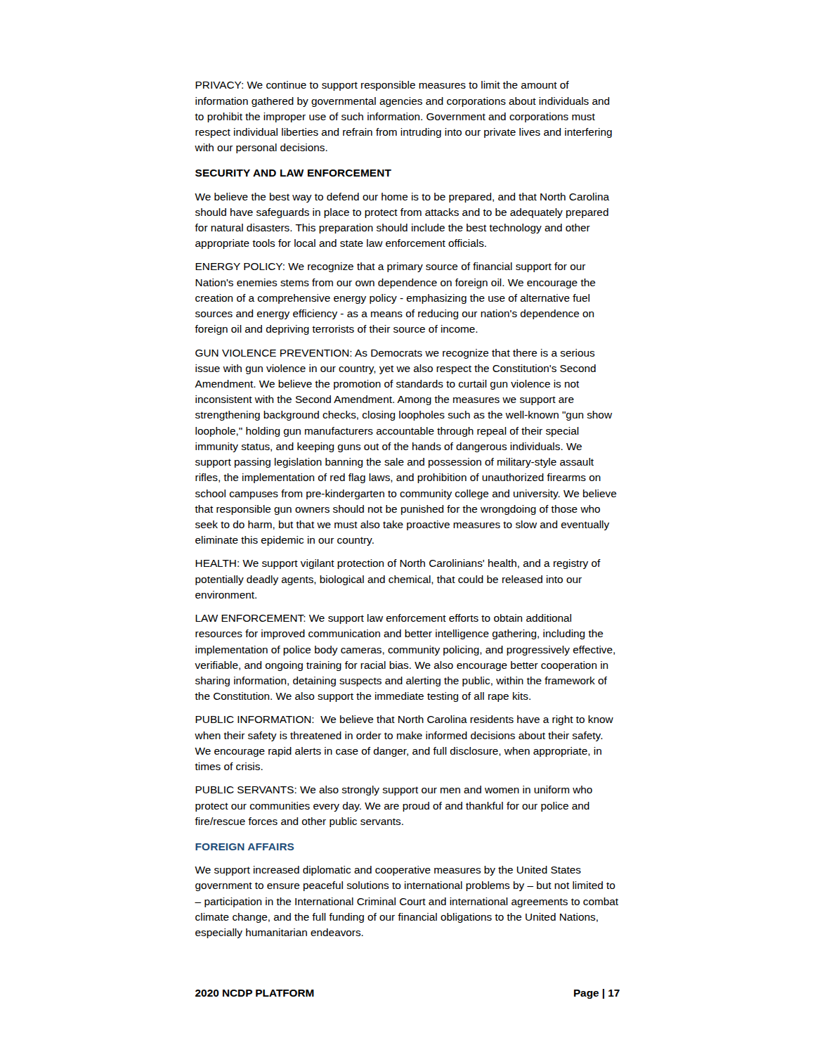PRIVACY: We continue to support responsible measures to limit the amount of information gathered by governmental agencies and corporations about individuals and to prohibit the improper use of such information. Government and corporations must respect individual liberties and refrain from intruding into our private lives and interfering with our personal decisions.
SECURITY AND LAW ENFORCEMENT
We believe the best way to defend our home is to be prepared, and that North Carolina should have safeguards in place to protect from attacks and to be adequately prepared for natural disasters. This preparation should include the best technology and other appropriate tools for local and state law enforcement officials.
ENERGY POLICY: We recognize that a primary source of financial support for our Nation's enemies stems from our own dependence on foreign oil. We encourage the creation of a comprehensive energy policy - emphasizing the use of alternative fuel sources and energy efficiency - as a means of reducing our nation's dependence on foreign oil and depriving terrorists of their source of income.
GUN VIOLENCE PREVENTION: As Democrats we recognize that there is a serious issue with gun violence in our country, yet we also respect the Constitution's Second Amendment. We believe the promotion of standards to curtail gun violence is not inconsistent with the Second Amendment. Among the measures we support are strengthening background checks, closing loopholes such as the well-known "gun show loophole," holding gun manufacturers accountable through repeal of their special immunity status, and keeping guns out of the hands of dangerous individuals. We support passing legislation banning the sale and possession of military-style assault rifles, the implementation of red flag laws, and prohibition of unauthorized firearms on school campuses from pre-kindergarten to community college and university. We believe that responsible gun owners should not be punished for the wrongdoing of those who seek to do harm, but that we must also take proactive measures to slow and eventually eliminate this epidemic in our country.
HEALTH: We support vigilant protection of North Carolinians' health, and a registry of potentially deadly agents, biological and chemical, that could be released into our environment.
LAW ENFORCEMENT: We support law enforcement efforts to obtain additional resources for improved communication and better intelligence gathering, including the implementation of police body cameras, community policing, and progressively effective, verifiable, and ongoing training for racial bias. We also encourage better cooperation in sharing information, detaining suspects and alerting the public, within the framework of the Constitution. We also support the immediate testing of all rape kits.
PUBLIC INFORMATION: We believe that North Carolina residents have a right to know when their safety is threatened in order to make informed decisions about their safety. We encourage rapid alerts in case of danger, and full disclosure, when appropriate, in times of crisis.
PUBLIC SERVANTS: We also strongly support our men and women in uniform who protect our communities every day. We are proud of and thankful for our police and fire/rescue forces and other public servants.
FOREIGN AFFAIRS
We support increased diplomatic and cooperative measures by the United States government to ensure peaceful solutions to international problems by – but not limited to – participation in the International Criminal Court and international agreements to combat climate change, and the full funding of our financial obligations to the United Nations, especially humanitarian endeavors.
2020 NCDP PLATFORM
Page | 17